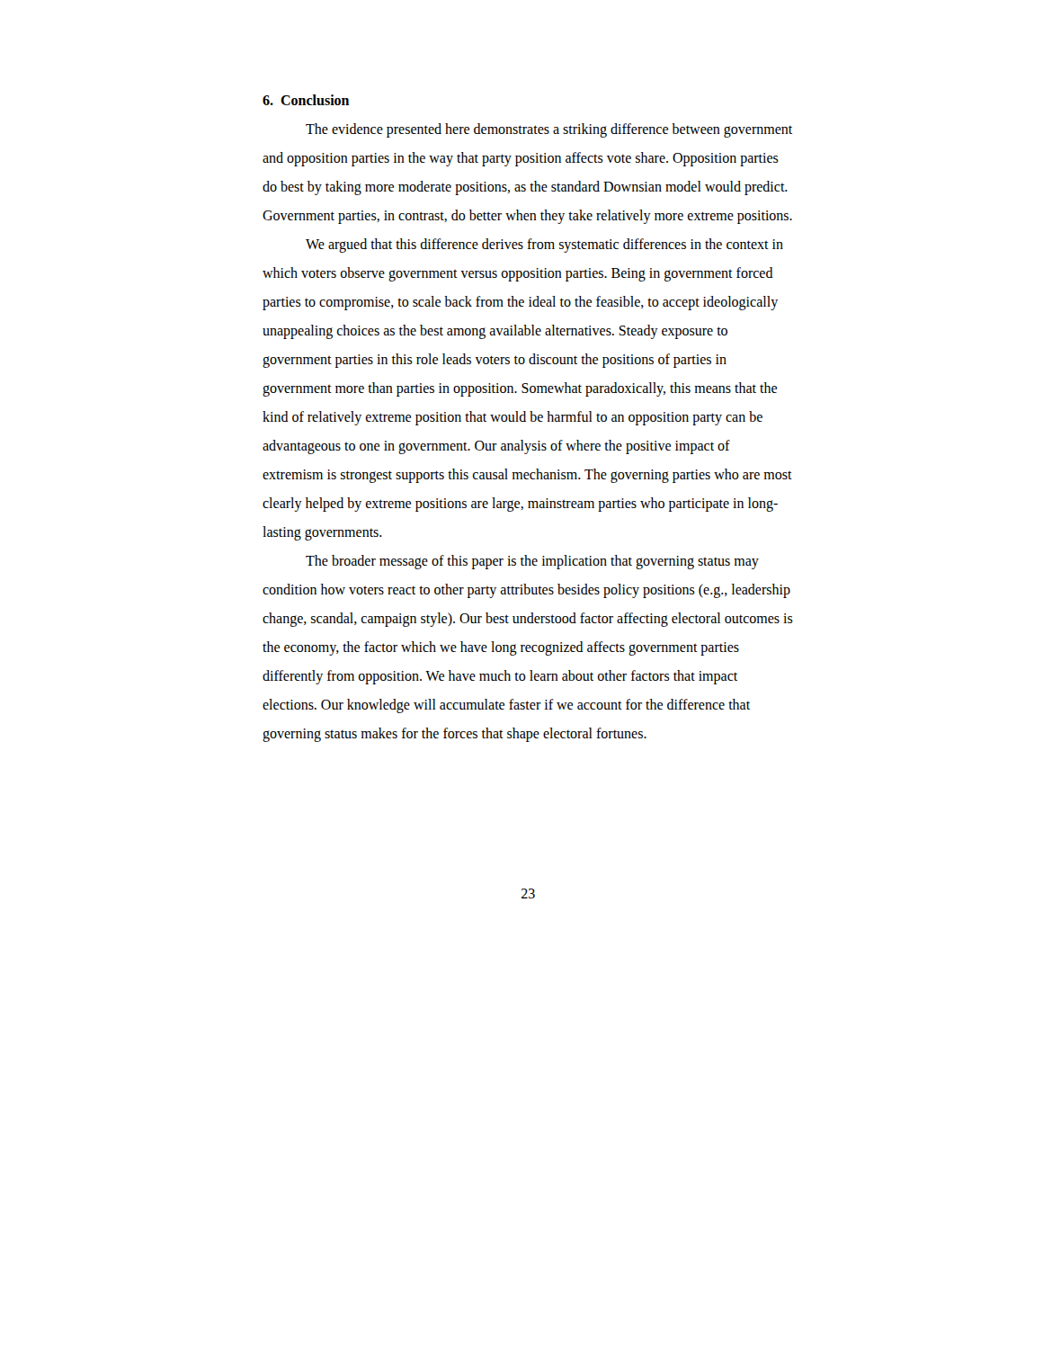6. Conclusion
The evidence presented here demonstrates a striking difference between government and opposition parties in the way that party position affects vote share. Opposition parties do best by taking more moderate positions, as the standard Downsian model would predict. Government parties, in contrast, do better when they take relatively more extreme positions.
We argued that this difference derives from systematic differences in the context in which voters observe government versus opposition parties. Being in government forced parties to compromise, to scale back from the ideal to the feasible, to accept ideologically unappealing choices as the best among available alternatives. Steady exposure to government parties in this role leads voters to discount the positions of parties in government more than parties in opposition. Somewhat paradoxically, this means that the kind of relatively extreme position that would be harmful to an opposition party can be advantageous to one in government. Our analysis of where the positive impact of extremism is strongest supports this causal mechanism. The governing parties who are most clearly helped by extreme positions are large, mainstream parties who participate in long-lasting governments.
The broader message of this paper is the implication that governing status may condition how voters react to other party attributes besides policy positions (e.g., leadership change, scandal, campaign style). Our best understood factor affecting electoral outcomes is the economy, the factor which we have long recognized affects government parties differently from opposition. We have much to learn about other factors that impact elections. Our knowledge will accumulate faster if we account for the difference that governing status makes for the forces that shape electoral fortunes.
23